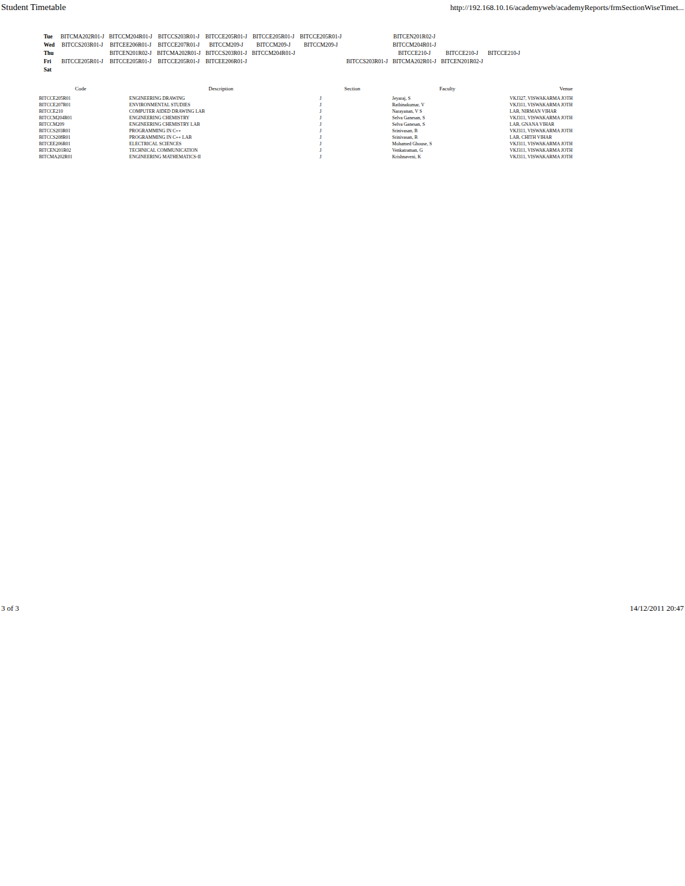Student Timetable
http://192.168.10.16/academyweb/academyReports/frmSectionWiseTimet...
| Tue | BITCMA202R01-J | BITCCM204R01-J | BITCCS203R01-J | BITCCE205R01-J | BITCCE205R01-J | BITCCE205R01-J | | BITCEN201R02-J | | |
| Wed | BITCCS203R01-J | BITCEE206R01-J | BITCCE207R01-J | BITCCM209-J | BITCCM209-J | BITCCM209-J | | BITCCM204R01-J | | |
| Thu | | BITCEN201R02-J | BITCMA202R01-J | BITCCS203R01-J | BITCCM204R01-J | | | BITCCE210-J | BITCCE210-J | BITCCE210-J |
| Fri | BITCCE205R01-J | BITCCE205R01-J | BITCCE205R01-J | BITCEE206R01-J | | | BITCCS203R01-J | BITCMA202R01-J | BITCEN201R02-J | |
| Sat | | | | | | | | | | |
| Code | Description | Section | Faculty | Venue |
| --- | --- | --- | --- | --- |
| BITCCE205R01 | ENGINEERING DRAWING | J | Jeyaraj, S | VKJ327, VISWAKARMA JOTH |
| BITCCE207R01 | ENVIRONMENTAL STUDIES | J | Rathinakumar, V | VKJ311, VISWAKARMA JOTH |
| BITCCE210 | COMPUTER AIDED DRAWING LAB | J | Narayanan, V S | LAB, NIRMAN VIHAR |
| BITCCM204R01 | ENGINEERING CHEMISTRY | J | Selva Ganesan, S | VKJ311, VISWAKARMA JOTH |
| BITCCM209 | ENGINEERING CHEMISTRY LAB | J | Selva Ganesan, S | LAB, GNANA VIHAR |
| BITCCS203R01 | PROGRAMMING IN C++ | J | Srinivasan, B | VKJ311, VISWAKARMA JOTH |
| BITCCS208R01 | PROGRAMMING IN C++ LAB | J | Srinivasan, B | LAB, CHITH VIHAR |
| BITCEE206R01 | ELECTRICAL SCIENCES | J | Mohamed Ghouse, S | VKJ311, VISWAKARMA JOTH |
| BITCEN201R02 | TECHNICAL COMMUNICATION | J | Venkatraman, G | VKJ311, VISWAKARMA JOTH |
| BITCMA202R01 | ENGINEERING MATHEMATICS-II | J | Krishnaveni, K | VKJ311, VISWAKARMA JOTH |
3 of 3
14/12/2011 20:47